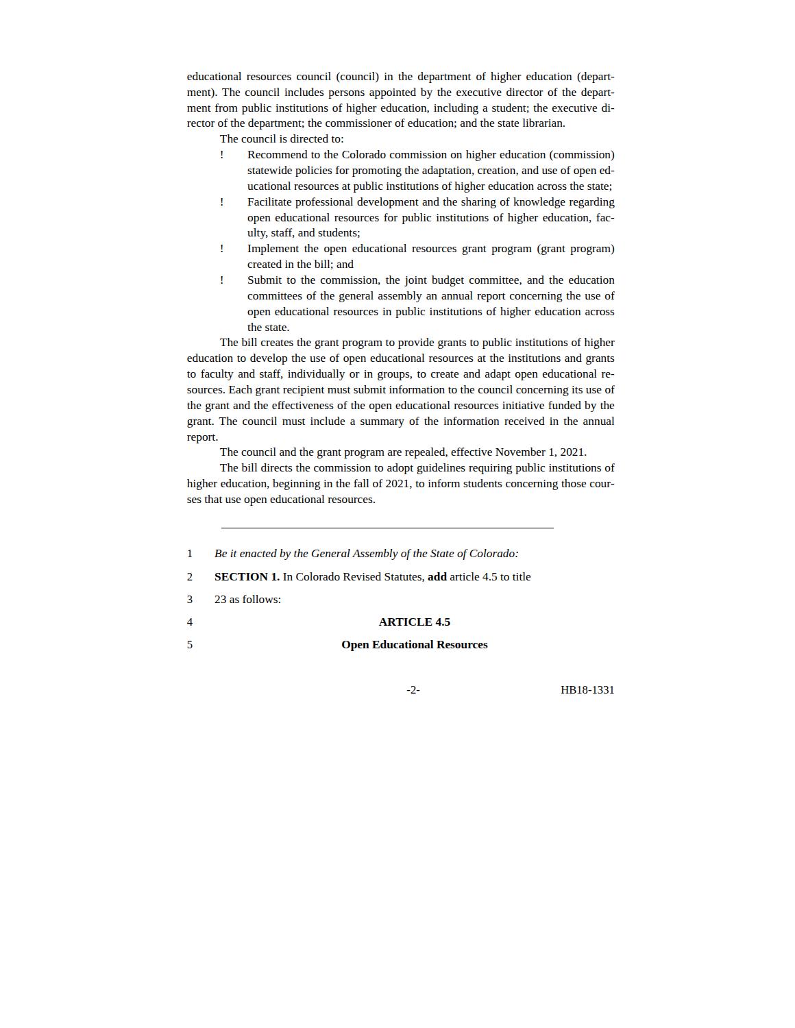educational resources council (council) in the department of higher education (department). The council includes persons appointed by the executive director of the department from public institutions of higher education, including a student; the executive director of the department; the commissioner of education; and the state librarian.
The council is directed to:
!Recommend to the Colorado commission on higher education (commission) statewide policies for promoting the adaptation, creation, and use of open educational resources at public institutions of higher education across the state;
!Facilitate professional development and the sharing of knowledge regarding open educational resources for public institutions of higher education, faculty, staff, and students;
!Implement the open educational resources grant program (grant program) created in the bill; and
!Submit to the commission, the joint budget committee, and the education committees of the general assembly an annual report concerning the use of open educational resources in public institutions of higher education across the state.
The bill creates the grant program to provide grants to public institutions of higher education to develop the use of open educational resources at the institutions and grants to faculty and staff, individually or in groups, to create and adapt open educational resources. Each grant recipient must submit information to the council concerning its use of the grant and the effectiveness of the open educational resources initiative funded by the grant. The council must include a summary of the information received in the annual report.
The council and the grant program are repealed, effective November 1, 2021.
The bill directs the commission to adopt guidelines requiring public institutions of higher education, beginning in the fall of 2021, to inform students concerning those courses that use open educational resources.
1
Be it enacted by the General Assembly of the State of Colorado:
2
SECTION 1. In Colorado Revised Statutes, add article 4.5 to title
3
23 as follows:
4
ARTICLE 4.5
5
Open Educational Resources
-2-
HB18-1331